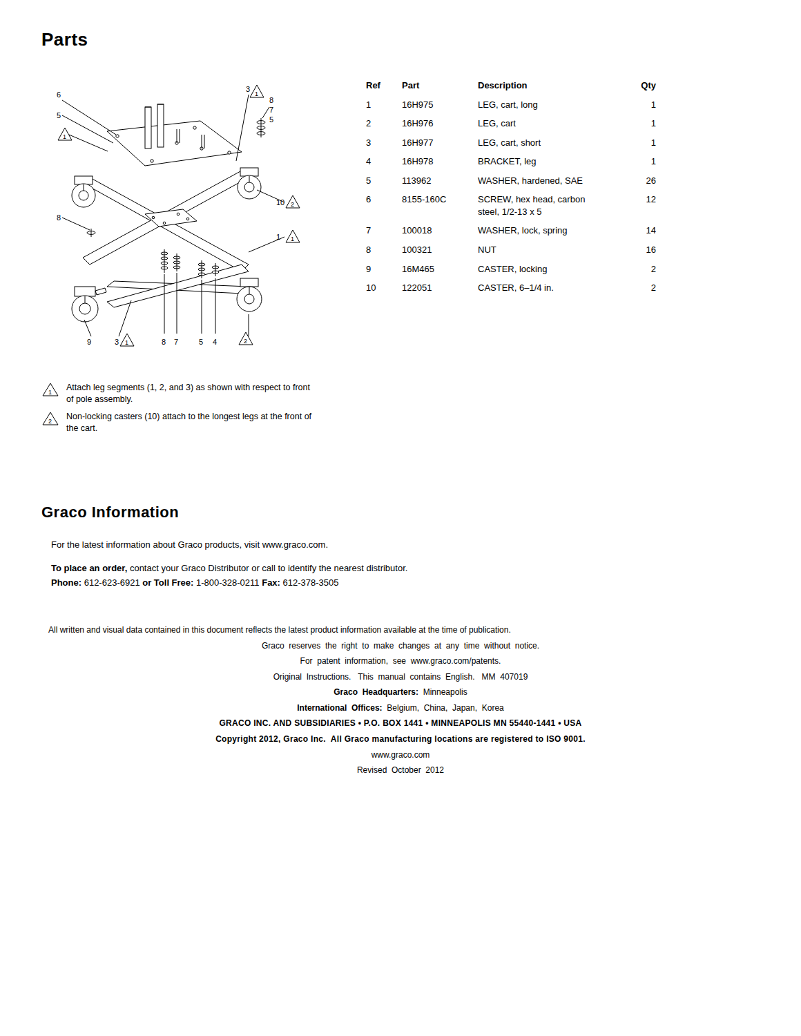Parts
6 5 3 8 7 5 10 1 8 9 3 8 7 5 4 1 1 2 1 1 2
1 Attach leg segments (1, 2, and 3) as shown with respect to front of pole assembly.
2 Non-locking casters (10) attach to the longest legs at the front of the cart.
| Ref | Part | Description | Qty |
| --- | --- | --- | --- |
| 1 | 16H975 | LEG, cart, long | 1 |
| 2 | 16H976 | LEG, cart | 1 |
| 3 | 16H977 | LEG, cart, short | 1 |
| 4 | 16H978 | BRACKET, leg | 1 |
| 5 | 113962 | WASHER, hardened, SAE | 26 |
| 6 | 8155-160C | SCREW, hex head, carbon steel, 1/2-13 x 5 | 12 |
| 7 | 100018 | WASHER, lock, spring | 14 |
| 8 | 100321 | NUT | 16 |
| 9 | 16M465 | CASTER, locking | 2 |
| 10 | 122051 | CASTER, 6–1/4 in. | 2 |
Graco Information
For the latest information about Graco products, visit www.graco.com.
To place an order, contact your Graco Distributor or call to identify the nearest distributor.
Phone: 612-623-6921 or Toll Free: 1-800-328-0211 Fax: 612-378-3505
All written and visual data contained in this document reflects the latest product information available at the time of publication.
Graco reserves the right to make changes at any time without notice.
For patent information, see www.graco.com/patents.
Original Instructions. This manual contains English. MM 407019
Graco Headquarters: Minneapolis
International Offices: Belgium, China, Japan, Korea
GRACO INC. AND SUBSIDIARIES • P.O. BOX 1441 • MINNEAPOLIS MN 55440-1441 • USA
Copyright 2012, Graco Inc. All Graco manufacturing locations are registered to ISO 9001.
www.graco.com
Revised October 2012